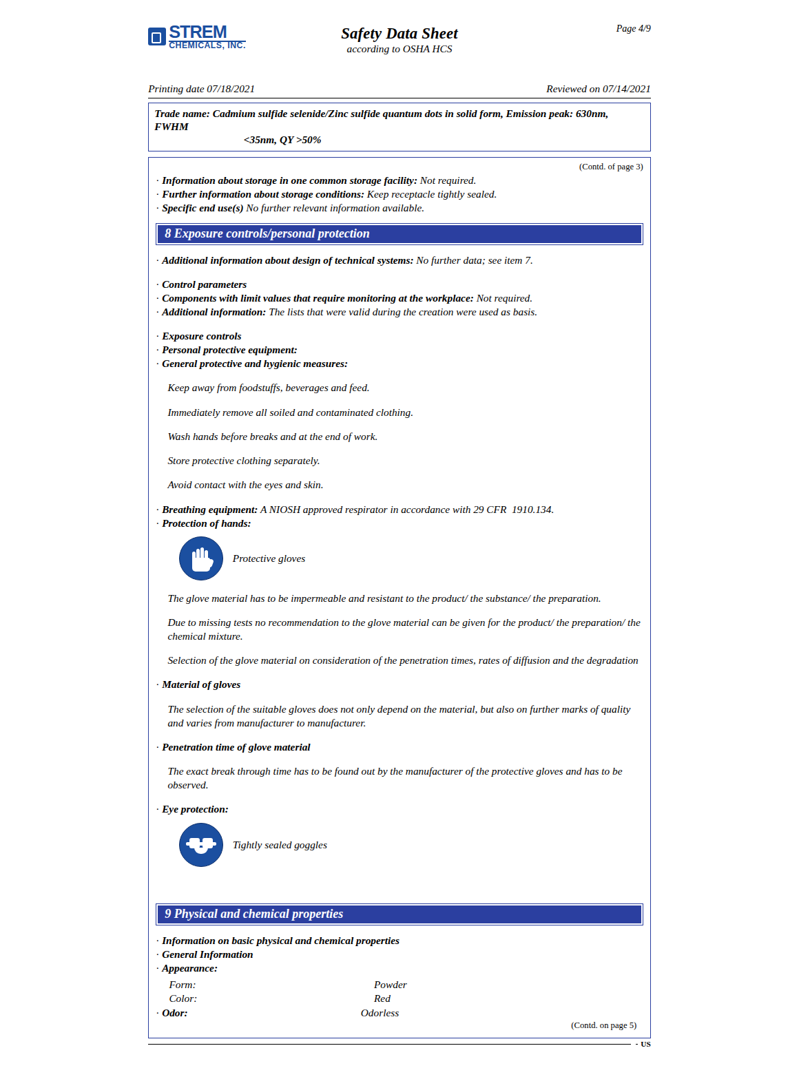Page 4/9
STREM
CHEMICALS, INC.
Safety Data Sheet
according to OSHA HCS
Printing date 07/18/2021
Reviewed on 07/14/2021
Trade name: Cadmium sulfide selenide/Zinc sulfide quantum dots in solid form, Emission peak: 630nm, FWHM
<35nm, QY >50%
(Contd. of page 3)
· Information about storage in one common storage facility: Not required.
· Further information about storage conditions: Keep receptacle tightly sealed.
· Specific end use(s) No further relevant information available.
8 Exposure controls/personal protection
· Additional information about design of technical systems: No further data; see item 7.
· Control parameters
· Components with limit values that require monitoring at the workplace: Not required.
· Additional information: The lists that were valid during the creation were used as basis.
· Exposure controls
· Personal protective equipment:
· General protective and hygienic measures:
Keep away from foodstuffs, beverages and feed.
Immediately remove all soiled and contaminated clothing.
Wash hands before breaks and at the end of work.
Store protective clothing separately.
Avoid contact with the eyes and skin.
· Breathing equipment: A NIOSH approved respirator in accordance with 29 CFR 1910.134.
· Protection of hands:
Protective gloves
The glove material has to be impermeable and resistant to the product/ the substance/ the preparation.
Due to missing tests no recommendation to the glove material can be given for the product/ the preparation/ the chemical mixture.
Selection of the glove material on consideration of the penetration times, rates of diffusion and the degradation
· Material of gloves
The selection of the suitable gloves does not only depend on the material, but also on further marks of quality and varies from manufacturer to manufacturer.
· Penetration time of glove material
The exact break through time has to be found out by the manufacturer of the protective gloves and has to be observed.
· Eye protection:
Tightly sealed goggles
9 Physical and chemical properties
· Information on basic physical and chemical properties
· General Information
· Appearance:
Form:
Powder
Color:
Red
· Odor:
Odorless
(Contd. on page 5)
US